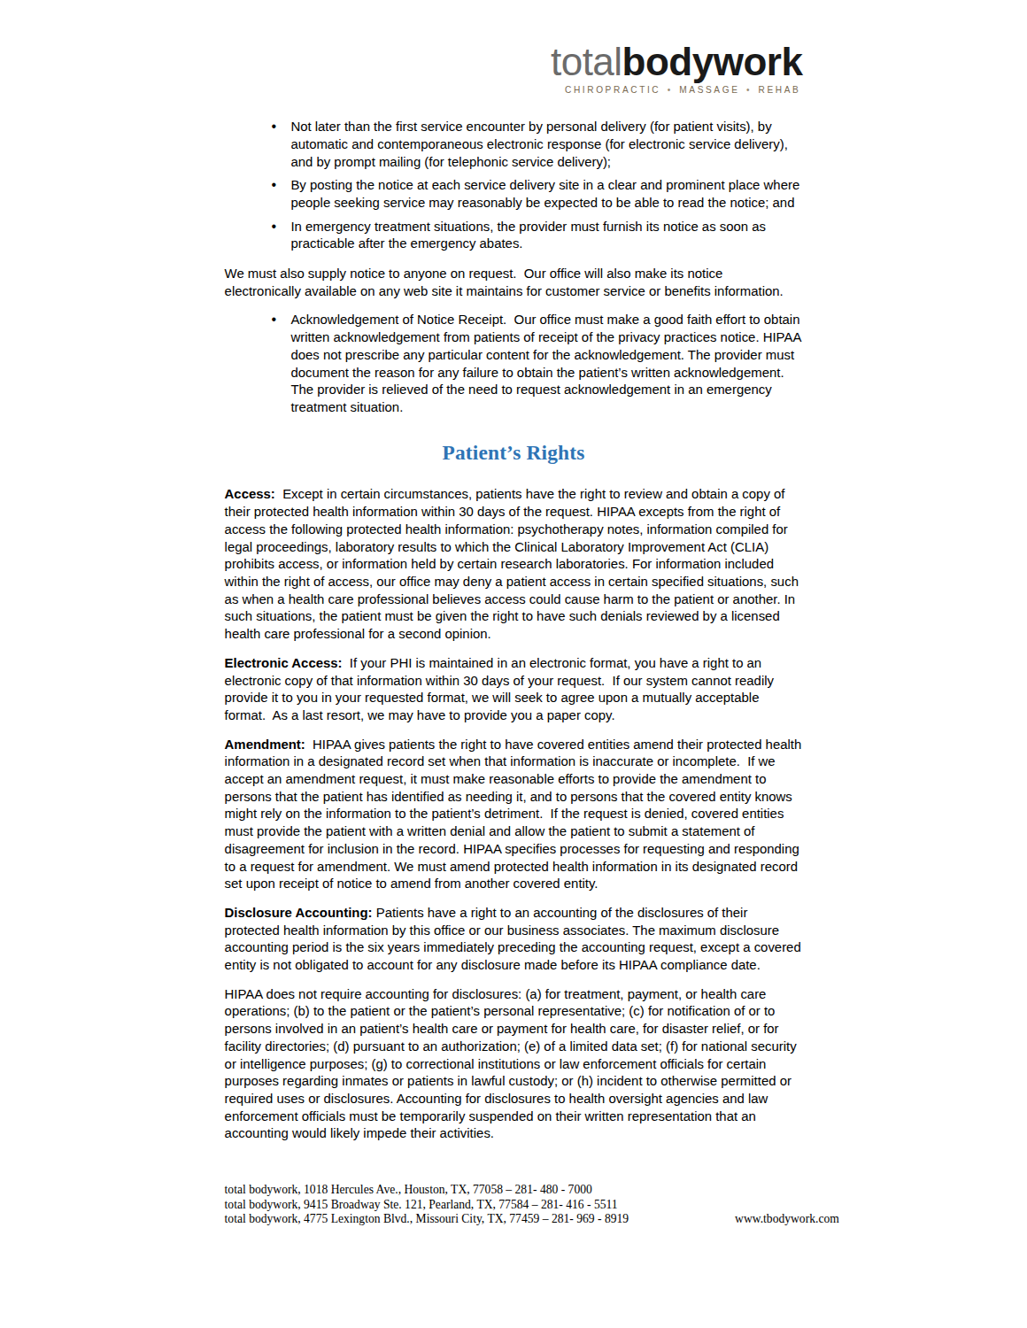total bodywork
CHIROPRACTIC • MASSAGE • REHAB
Not later than the first service encounter by personal delivery (for patient visits), by automatic and contemporaneous electronic response (for electronic service delivery), and by prompt mailing (for telephonic service delivery);
By posting the notice at each service delivery site in a clear and prominent place where people seeking service may reasonably be expected to be able to read the notice; and
In emergency treatment situations, the provider must furnish its notice as soon as practicable after the emergency abates.
We must also supply notice to anyone on request. Our office will also make its notice electronically available on any web site it maintains for customer service or benefits information.
Acknowledgement of Notice Receipt. Our office must make a good faith effort to obtain written acknowledgement from patients of receipt of the privacy practices notice. HIPAA does not prescribe any particular content for the acknowledgement. The provider must document the reason for any failure to obtain the patient’s written acknowledgement. The provider is relieved of the need to request acknowledgement in an emergency treatment situation.
Patient’s Rights
Access: Except in certain circumstances, patients have the right to review and obtain a copy of their protected health information within 30 days of the request. HIPAA excepts from the right of access the following protected health information: psychotherapy notes, information compiled for legal proceedings, laboratory results to which the Clinical Laboratory Improvement Act (CLIA) prohibits access, or information held by certain research laboratories. For information included within the right of access, our office may deny a patient access in certain specified situations, such as when a health care professional believes access could cause harm to the patient or another. In such situations, the patient must be given the right to have such denials reviewed by a licensed health care professional for a second opinion.
Electronic Access: If your PHI is maintained in an electronic format, you have a right to an electronic copy of that information within 30 days of your request. If our system cannot readily provide it to you in your requested format, we will seek to agree upon a mutually acceptable format. As a last resort, we may have to provide you a paper copy.
Amendment: HIPAA gives patients the right to have covered entities amend their protected health information in a designated record set when that information is inaccurate or incomplete. If we accept an amendment request, it must make reasonable efforts to provide the amendment to persons that the patient has identified as needing it, and to persons that the covered entity knows might rely on the information to the patient’s detriment. If the request is denied, covered entities must provide the patient with a written denial and allow the patient to submit a statement of disagreement for inclusion in the record. HIPAA specifies processes for requesting and responding to a request for amendment. We must amend protected health information in its designated record set upon receipt of notice to amend from another covered entity.
Disclosure Accounting: Patients have a right to an accounting of the disclosures of their protected health information by this office or our business associates. The maximum disclosure accounting period is the six years immediately preceding the accounting request, except a covered entity is not obligated to account for any disclosure made before its HIPAA compliance date.
HIPAA does not require accounting for disclosures: (a) for treatment, payment, or health care operations; (b) to the patient or the patient’s personal representative; (c) for notification of or to persons involved in an patient’s health care or payment for health care, for disaster relief, or for facility directories; (d) pursuant to an authorization; (e) of a limited data set; (f) for national security or intelligence purposes; (g) to correctional institutions or law enforcement officials for certain purposes regarding inmates or patients in lawful custody; or (h) incident to otherwise permitted or required uses or disclosures. Accounting for disclosures to health oversight agencies and law enforcement officials must be temporarily suspended on their written representation that an accounting would likely impede their activities.
total bodywork, 1018 Hercules Ave., Houston, TX, 77058 – 281- 480 - 7000 total bodywork, 9415 Broadway Ste. 121, Pearland, TX, 77584 – 281- 416 - 5511 total bodywork, 4775 Lexington Blvd., Missouri City, TX, 77459 – 281- 969 - 8919www.tbodywork.com